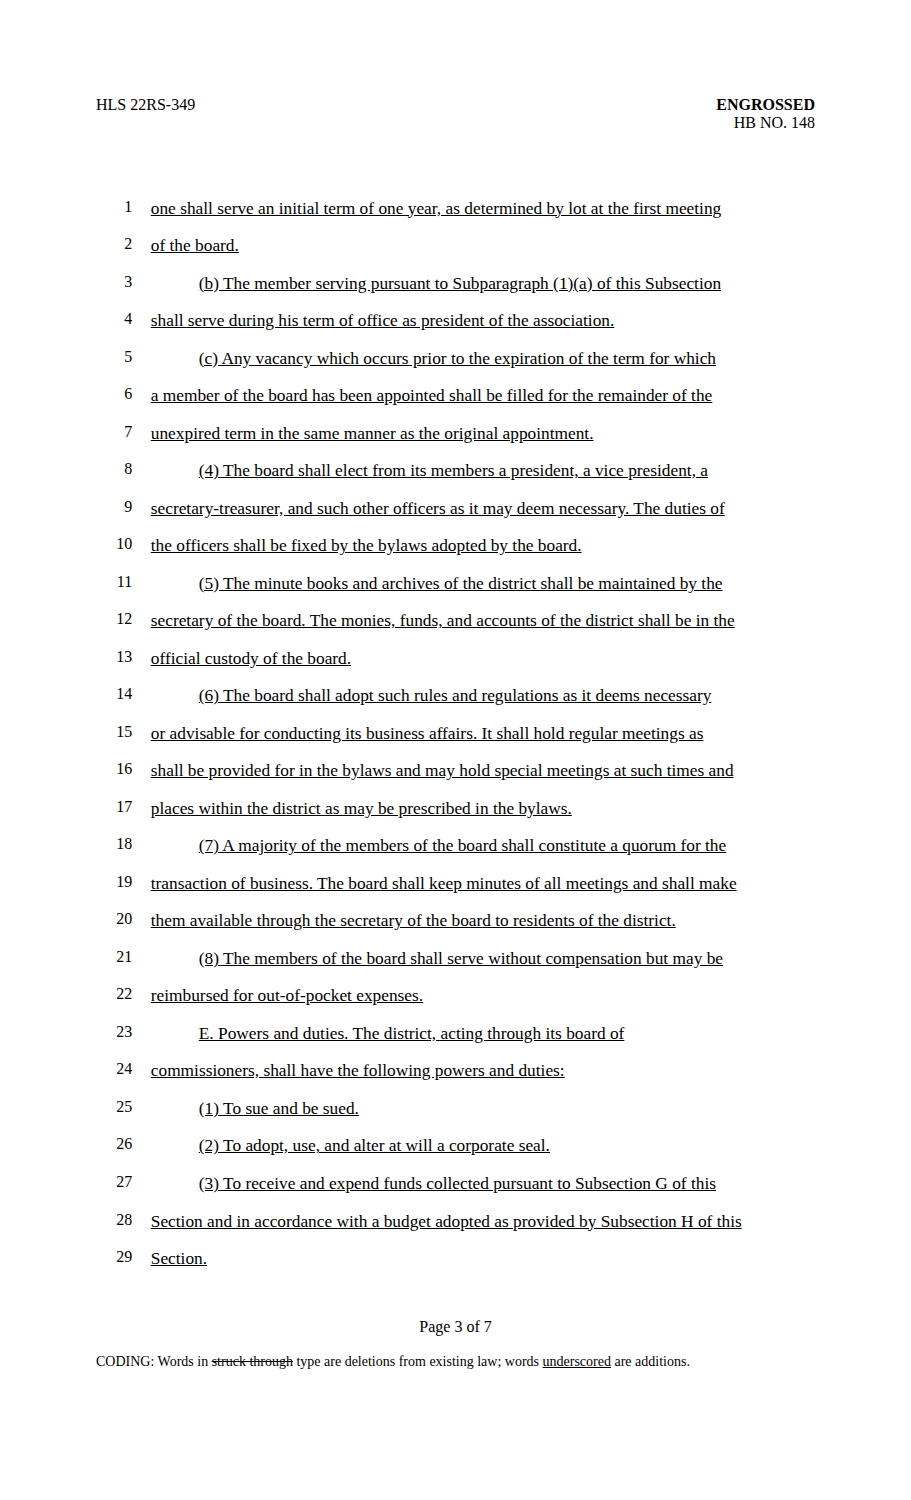HLS 22RS-349
ENGROSSED
HB NO. 148
| 1 | one shall serve an initial term of one year, as determined by lot at the first meeting |
| 2 | of the board. |
| 3 | (b) The member serving pursuant to Subparagraph (1)(a) of this Subsection |
| 4 | shall serve during his term of office as president of the association. |
| 5 | (c) Any vacancy which occurs prior to the expiration of the term for which |
| 6 | a member of the board has been appointed shall be filled for the remainder of the |
| 7 | unexpired term in the same manner as the original appointment. |
| 8 | (4) The board shall elect from its members a president, a vice president, a |
| 9 | secretary-treasurer, and such other officers as it may deem necessary. The duties of |
| 10 | the officers shall be fixed by the bylaws adopted by the board. |
| 11 | (5) The minute books and archives of the district shall be maintained by the |
| 12 | secretary of the board. The monies, funds, and accounts of the district shall be in the |
| 13 | official custody of the board. |
| 14 | (6) The board shall adopt such rules and regulations as it deems necessary |
| 15 | or advisable for conducting its business affairs. It shall hold regular meetings as |
| 16 | shall be provided for in the bylaws and may hold special meetings at such times and |
| 17 | places within the district as may be prescribed in the bylaws. |
| 18 | (7) A majority of the members of the board shall constitute a quorum for the |
| 19 | transaction of business. The board shall keep minutes of all meetings and shall make |
| 20 | them available through the secretary of the board to residents of the district. |
| 21 | (8) The members of the board shall serve without compensation but may be |
| 22 | reimbursed for out-of-pocket expenses. |
| 23 | E. Powers and duties. The district, acting through its board of |
| 24 | commissioners, shall have the following powers and duties: |
| 25 | (1) To sue and be sued. |
| 26 | (2) To adopt, use, and alter at will a corporate seal. |
| 27 | (3) To receive and expend funds collected pursuant to Subsection G of this |
| 28 | Section and in accordance with a budget adopted as provided by Subsection H of this |
| 29 | Section. |
Page 3 of 7
CODING: Words in struck through type are deletions from existing law; words underscored are additions.